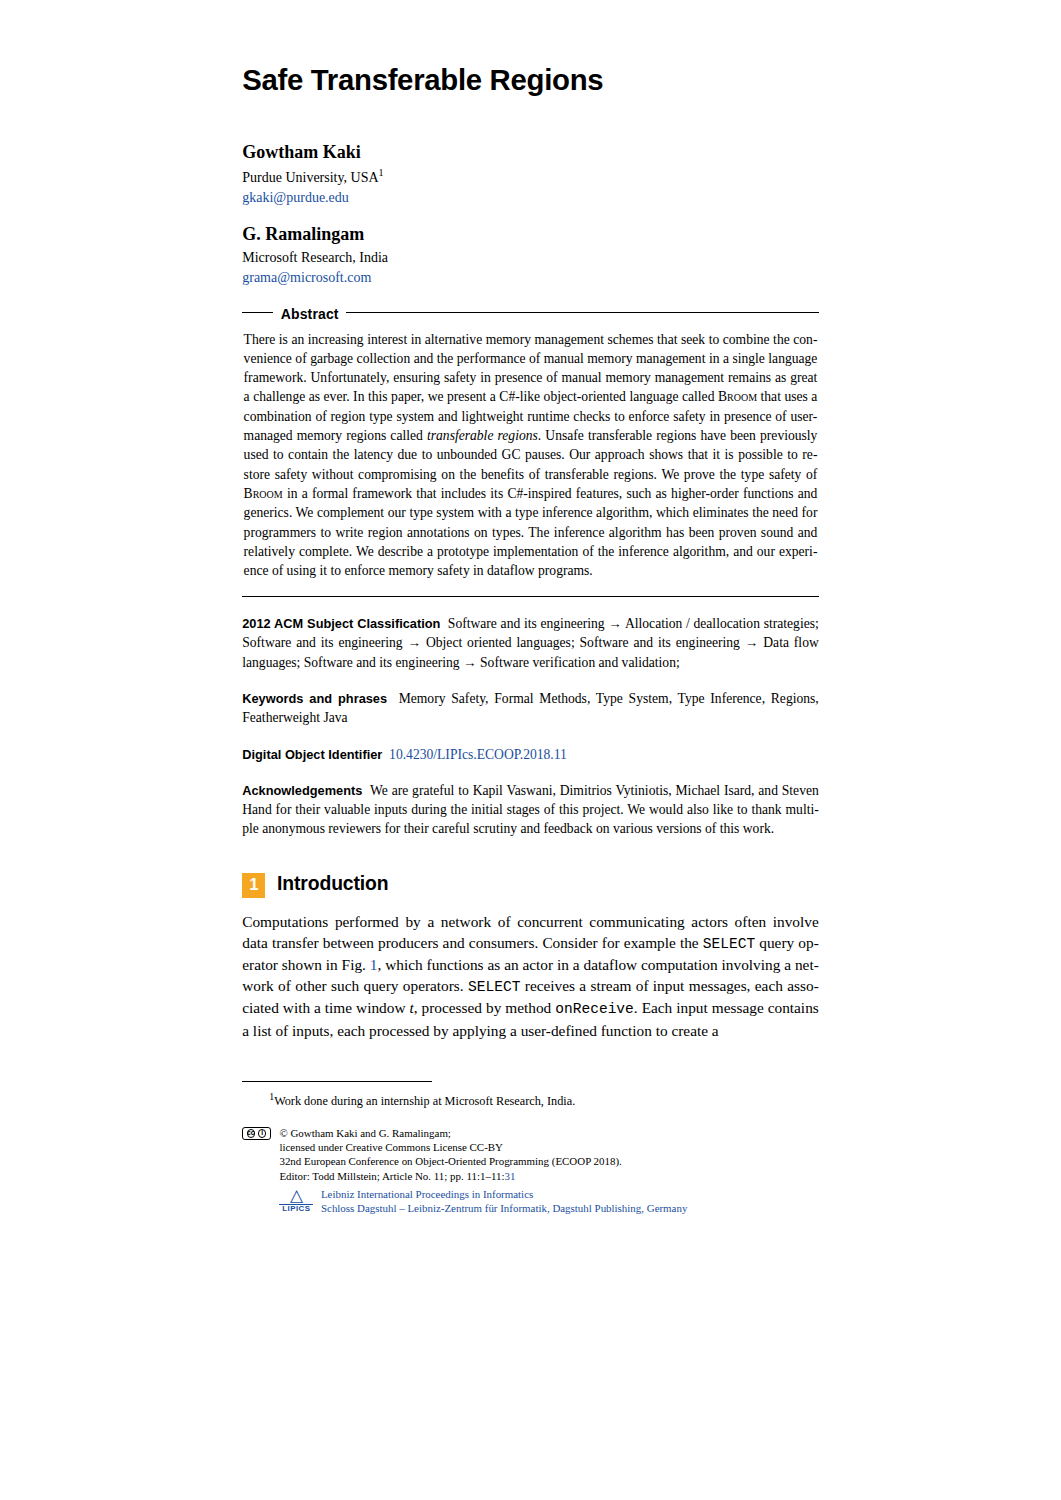Safe Transferable Regions
Gowtham Kaki
Purdue University, USA1
gkaki@purdue.edu
G. Ramalingam
Microsoft Research, India
grama@microsoft.com
Abstract
There is an increasing interest in alternative memory management schemes that seek to combine the convenience of garbage collection and the performance of manual memory management in a single language framework. Unfortunately, ensuring safety in presence of manual memory management remains as great a challenge as ever. In this paper, we present a C#-like object-oriented language called Broom that uses a combination of region type system and lightweight runtime checks to enforce safety in presence of user-managed memory regions called transferable regions. Unsafe transferable regions have been previously used to contain the latency due to unbounded GC pauses. Our approach shows that it is possible to restore safety without compromising on the benefits of transferable regions. We prove the type safety of Broom in a formal framework that includes its C#-inspired features, such as higher-order functions and generics. We complement our type system with a type inference algorithm, which eliminates the need for programmers to write region annotations on types. The inference algorithm has been proven sound and relatively complete. We describe a prototype implementation of the inference algorithm, and our experience of using it to enforce memory safety in dataflow programs.
2012 ACM Subject Classification Software and its engineering → Allocation / deallocation strategies; Software and its engineering → Object oriented languages; Software and its engineering → Data flow languages; Software and its engineering → Software verification and validation;
Keywords and phrases Memory Safety, Formal Methods, Type System, Type Inference, Regions, Featherweight Java
Digital Object Identifier 10.4230/LIPIcs.ECOOP.2018.11
Acknowledgements We are grateful to Kapil Vaswani, Dimitrios Vytiniotis, Michael Isard, and Steven Hand for their valuable inputs during the initial stages of this project. We would also like to thank multiple anonymous reviewers for their careful scrutiny and feedback on various versions of this work.
1 Introduction
Computations performed by a network of concurrent communicating actors often involve data transfer between producers and consumers. Consider for example the SELECT query operator shown in Fig. 1, which functions as an actor in a dataflow computation involving a network of other such query operators. SELECT receives a stream of input messages, each associated with a time window t, processed by method onReceive. Each input message contains a list of inputs, each processed by applying a user-defined function to create a
1Work done during an internship at Microsoft Research, India.
cc i
© Gowtham Kaki and G. Ramalingam;
licensed under Creative Commons License CC-BY
32nd European Conference on Object-Oriented Programming (ECOOP 2018).
Editor: Todd Millstein; Article No. 11; pp. 11:1–11:31
△ LIPICS
Leibniz International Proceedings in Informatics
Schloss Dagstuhl – Leibniz-Zentrum für Informatik, Dagstuhl Publishing, Germany